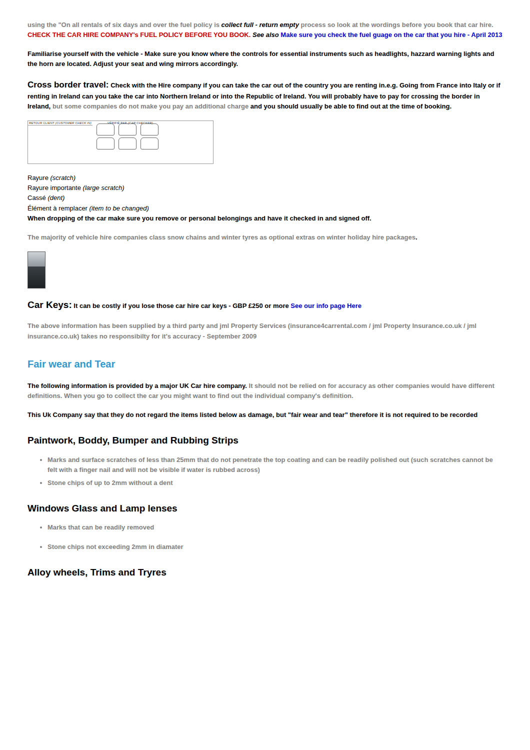using the "On all rentals of six days and over the fuel policy is collect full - return empty process so look at the wordings before you book that car hire. CHECK THE CAR HIRE COMPANY's FUEL POLICY BEFORE YOU BOOK. See also Make sure you check the fuel guage on the car that you hire - April 2013
Familiarise yourself with the vehicle - Make sure you know where the controls for essential instruments such as headlights, hazzard warning lights and the horn are located. Adjust your seat and wing mirrors accordingly.
Cross border travel: Check with the Hire company if you can take the car out of the country you are renting in.e.g. Going from France into Italy or if renting in Ireland can you take the car into Northern Ireland or into the Republic of Ireland. You will probably have to pay for crossing the border in Ireland, but some companies do not make you pay an additional charge and you should usually be able to find out at the time of booking.
RETOUR CLIENT (CUSTOMER CHECK IN) VÉRIFIÉ PAR (CAR CHECKER)
Rayure (scratch)
Rayure importante (large scratch)
Cassé (dent)
Élément à remplacer (item to be changed)
When dropping of the car make sure you remove or personal belongings and have it checked in and signed off.
The majority of vehicle hire companies class snow chains and winter tyres as optional extras on winter holiday hire packages.
Car Keys:
It can be costly if you lose those car hire car keys - GBP £250 or more See our info page Here
The above information has been supplied by a third party and jml Property Services (insurance4carrental.com / jml Property Insurance.co.uk / jml insurance.co.uk) takes no responsibilty for it's accuracy - September 2009
Fair wear and Tear
The following information is provided by a major UK Car hire company. It should not be relied on for accuracy as other companies would have different definitions. When you go to collect the car you might want to find out the individual company's definition.
This Uk Company say that they do not regard the items listed below as damage, but "fair wear and tear" therefore it is not required to be recorded
Paintwork, Boddy, Bumper and Rubbing Strips
Marks and surface scratches of less than 25mm that do not penetrate the top coating and can be readily polished out (such scratches cannot be felt with a finger nail and will not be visible if water is rubbed across)
Stone chips of up to 2mm without a dent
Windows Glass and Lamp lenses
Marks that can be readily removed
Stone chips not exceeding 2mm in diamater
Alloy wheels, Trims and Tryres